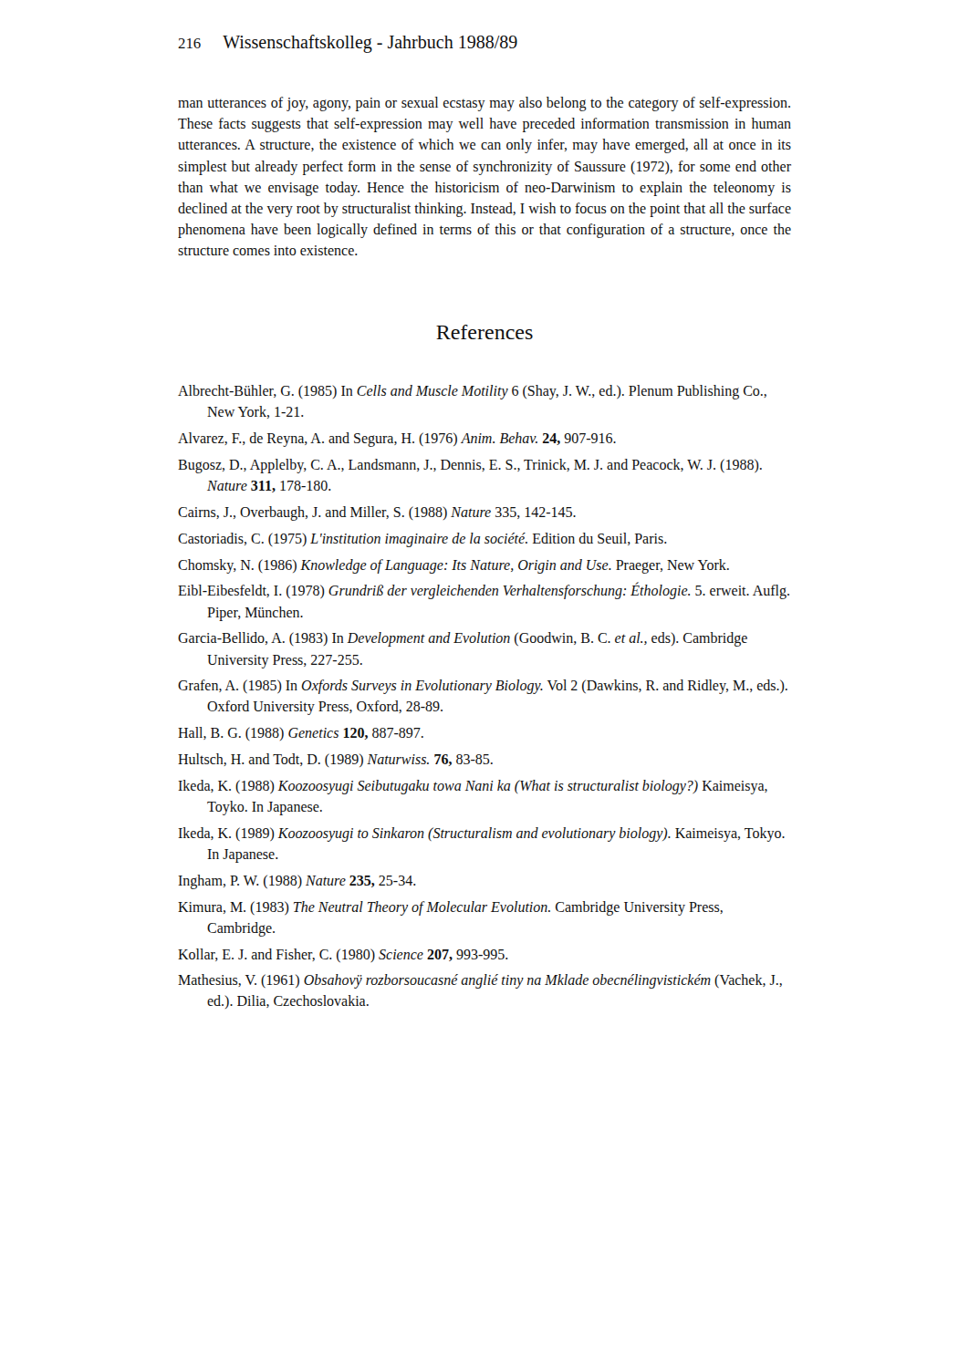216 Wissenschaftskolleg - Jahrbuch 1988/89
man utterances of joy, agony, pain or sexual ecstasy may also belong to the category of self-expression. These facts suggests that self-expression may well have preceded information transmission in human utterances. A structure, the existence of which we can only infer, may have emerged, all at once in its simplest but already perfect form in the sense of synchronizity of Saussure (1972), for some end other than what we envisage today. Hence the historicism of neo-Darwinism to explain the teleonomy is declined at the very root by structuralist thinking. Instead, I wish to focus on the point that all the surface phenomena have been logically defined in terms of this or that configuration of a structure, once the structure comes into existence.
References
Albrecht-Bühler, G. (1985) In Cells and Muscle Motility 6 (Shay, J. W., ed.). Plenum Publishing Co., New York, 1-21.
Alvarez, F., de Reyna, A. and Segura, H. (1976) Anim. Behav. 24, 907-916.
Bugosz, D., Applelby, C. A., Landsmann, J., Dennis, E. S., Trinick, M. J. and Peacock, W. J. (1988). Nature 311, 178-180.
Cairns, J., Overbaugh, J. and Miller, S. (1988) Nature 335, 142-145.
Castoriadis, C. (1975) L'institution imaginaire de la société. Edition du Seuil, Paris.
Chomsky, N. (1986) Knowledge of Language: Its Nature, Origin and Use. Praeger, New York.
Eibl-Eibesfeldt, I. (1978) Grundriß der vergleichenden Verhaltensforschung: Éthologie. 5. erweit. Auflg. Piper, München.
Garcia-Bellido, A. (1983) In Development and Evolution (Goodwin, B. C. et al., eds). Cambridge University Press, 227-255.
Grafen, A. (1985) In Oxfords Surveys in Evolutionary Biology. Vol 2 (Dawkins, R. and Ridley, M., eds.). Oxford University Press, Oxford, 28-89.
Hall, B. G. (1988) Genetics 120, 887-897.
Hultsch, H. and Todt, D. (1989) Naturwiss. 76, 83-85.
Ikeda, K. (1988) Koozoosyugi Seibutugaku towa Nani ka (What is structuralist biology?) Kaimeisya, Toyko. In Japanese.
Ikeda, K. (1989) Koozoosyugi to Sinkaron (Structuralism and evolutionary biology). Kaimeisya, Tokyo. In Japanese.
Ingham, P. W. (1988) Nature 235, 25-34.
Kimura, M. (1983) The Neutral Theory of Molecular Evolution. Cambridge University Press, Cambridge.
Kollar, E. J. and Fisher, C. (1980) Science 207, 993-995.
Mathesius, V. (1961) Obsahovÿ rozborsoucasné anglié tiny na Mklade obecnélingvistickém (Vachek, J., ed.). Dilia, Czechoslovakia.